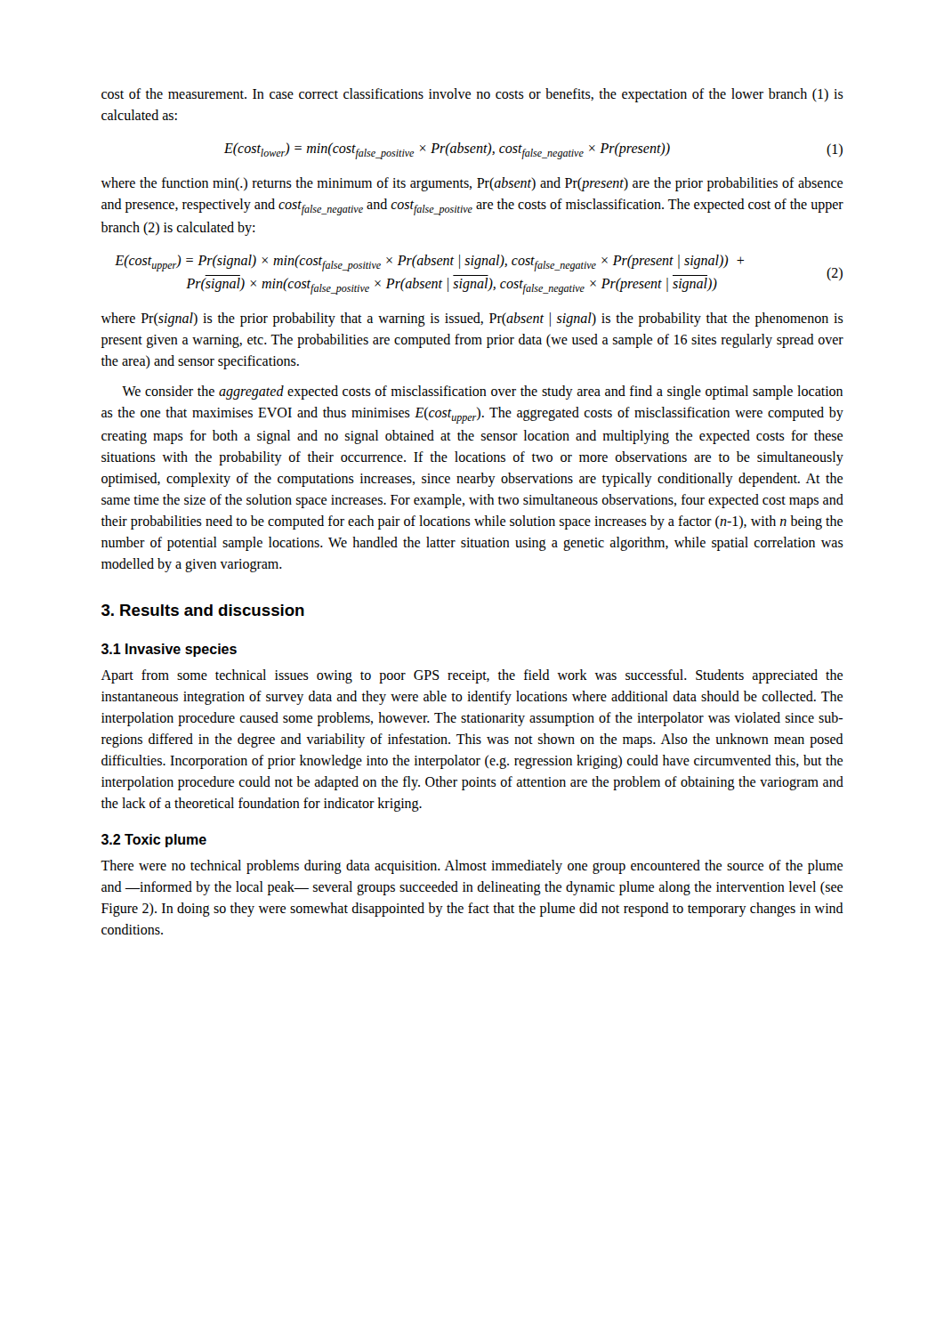cost of the measurement. In case correct classifications involve no costs or benefits, the expectation of the lower branch (1) is calculated as:
E(costlower) = min(costfalse_positive × Pr(absent), costfalse_negative × Pr(present))
(1)
where the function min(.) returns the minimum of its arguments, Pr(absent) and Pr(present) are the prior probabilities of absence and presence, respectively and costfalse_negative and costfalse_positive are the costs of misclassification. The expected cost of the upper branch (2) is calculated by:
E(costupper) = Pr(signal) × min(costfalse_positive × Pr(absent | signal), costfalse_negative × Pr(present | signal)) +
Pr(signal) × min(costfalse_positive × Pr(absent | signal), costfalse_negative × Pr(present | signal))
(2)
where Pr(signal) is the prior probability that a warning is issued, Pr(absent | signal) is the probability that the phenomenon is present given a warning, etc. The probabilities are computed from prior data (we used a sample of 16 sites regularly spread over the area) and sensor specifications.
We consider the aggregated expected costs of misclassification over the study area and find a single optimal sample location as the one that maximises EVOI and thus minimises E(costupper). The aggregated costs of misclassification were computed by creating maps for both a signal and no signal obtained at the sensor location and multiplying the expected costs for these situations with the probability of their occurrence. If the locations of two or more observations are to be simultaneously optimised, complexity of the computations increases, since nearby observations are typically conditionally dependent. At the same time the size of the solution space increases. For example, with two simultaneous observations, four expected cost maps and their probabilities need to be computed for each pair of locations while solution space increases by a factor (n-1), with n being the number of potential sample locations. We handled the latter situation using a genetic algorithm, while spatial correlation was modelled by a given variogram.
3. Results and discussion
3.1 Invasive species
Apart from some technical issues owing to poor GPS receipt, the field work was successful. Students appreciated the instantaneous integration of survey data and they were able to identify locations where additional data should be collected. The interpolation procedure caused some problems, however. The stationarity assumption of the interpolator was violated since sub-regions differed in the degree and variability of infestation. This was not shown on the maps. Also the unknown mean posed difficulties. Incorporation of prior knowledge into the interpolator (e.g. regression kriging) could have circumvented this, but the interpolation procedure could not be adapted on the fly. Other points of attention are the problem of obtaining the variogram and the lack of a theoretical foundation for indicator kriging.
3.2 Toxic plume
There were no technical problems during data acquisition. Almost immediately one group encountered the source of the plume and —informed by the local peak— several groups succeeded in delineating the dynamic plume along the intervention level (see Figure 2). In doing so they were somewhat disappointed by the fact that the plume did not respond to temporary changes in wind conditions.